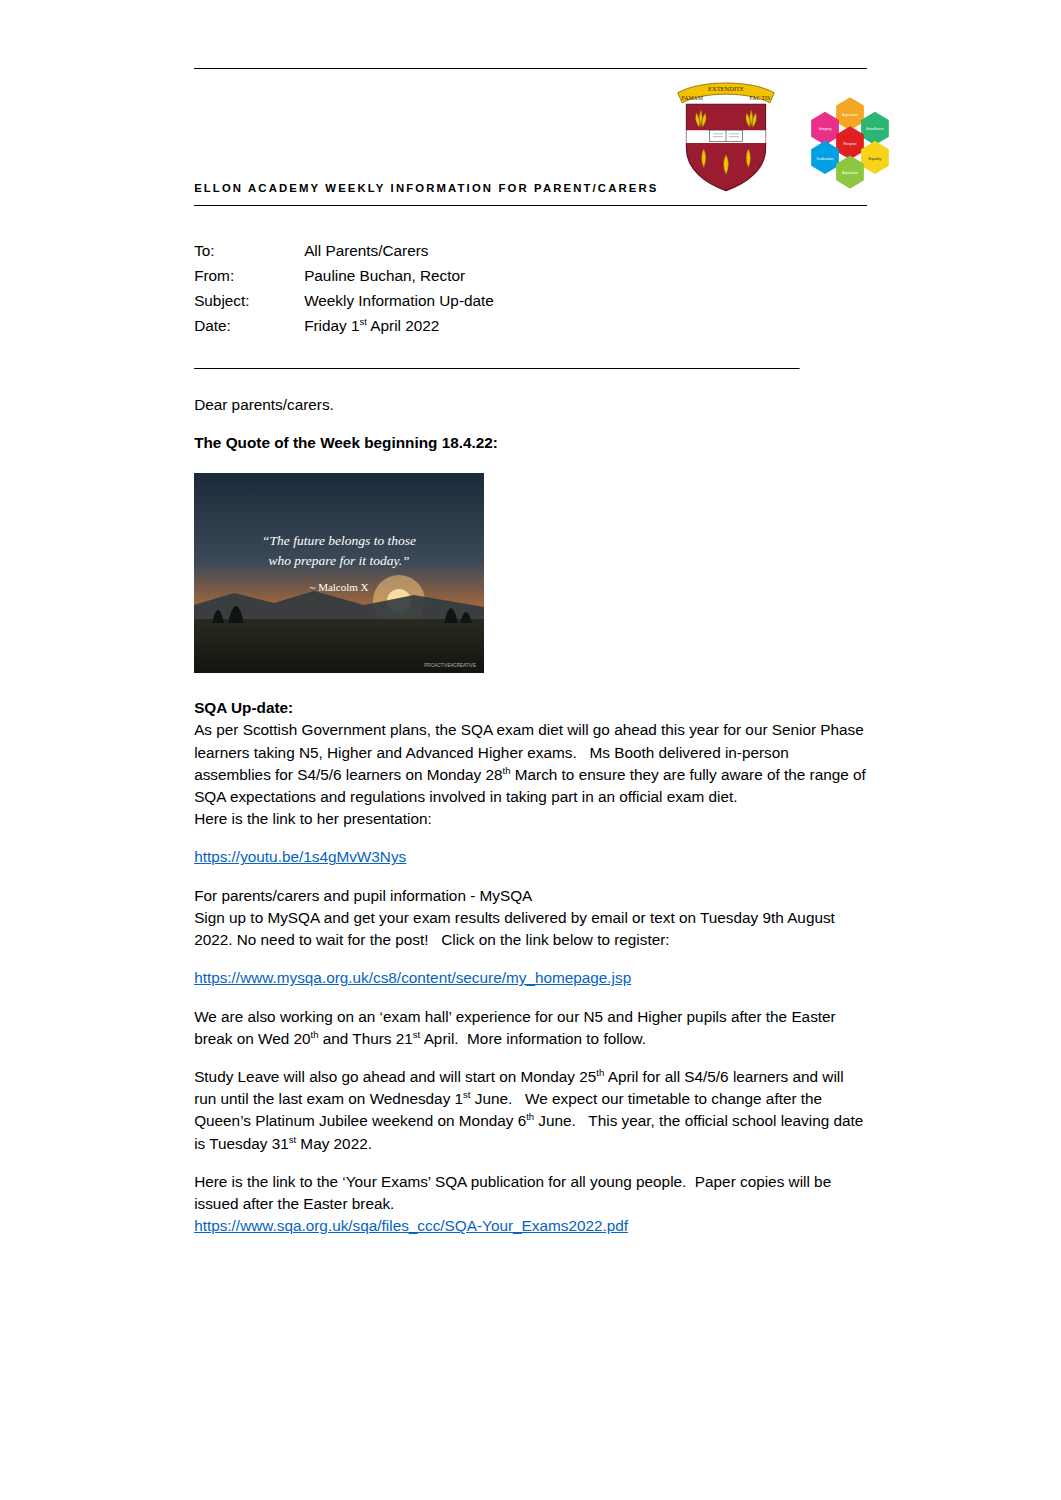ELLON ACADEMY WEEKLY INFORMATION FOR PARENT/CARERS
EXTENDITE FAMAM FAC TIS Aspiration Integrity Excellence Respect Dedication Equality Aspiration
| To: | All Parents/Carers |
| From: | Pauline Buchan, Rector |
| Subject: | Weekly Information Up-date |
| Date: | Friday 1 st April 2022 |
_______________________________________________________________________
Dear parents/carers.
The Quote of the Week beginning 18.4.22:
“The future belongs to those who prepare for it today.” ~ Malcolm X PROACTIVE4CREATIVE
SQA Up-date:
As per Scottish Government plans, the SQA exam diet will go ahead this year for our Senior Phase learners taking N5, Higher and Advanced Higher exams. Ms Booth delivered in-person assemblies for S4/5/6 learners on Monday 28th March to ensure they are fully aware of the range of SQA expectations and regulations involved in taking part in an official exam diet.
Here is the link to her presentation:
https://youtu.be/1s4gMvW3Nys
For parents/carers and pupil information - MySQA
Sign up to MySQA and get your exam results delivered by email or text on Tuesday 9th August 2022. No need to wait for the post! Click on the link below to register:
https://www.mysqa.org.uk/cs8/content/secure/my_homepage.jsp
We are also working on an ‘exam hall’ experience for our N5 and Higher pupils after the Easter break on Wed 20th and Thurs 21st April. More information to follow.
Study Leave will also go ahead and will start on Monday 25th April for all S4/5/6 learners and will run until the last exam on Wednesday 1st June. We expect our timetable to change after the Queen’s Platinum Jubilee weekend on Monday 6th June. This year, the official school leaving date is Tuesday 31st May 2022.
Here is the link to the ‘Your Exams’ SQA publication for all young people. Paper copies will be issued after the Easter break.
https://www.sqa.org.uk/sqa/files_ccc/SQA-Your_Exams2022.pdf